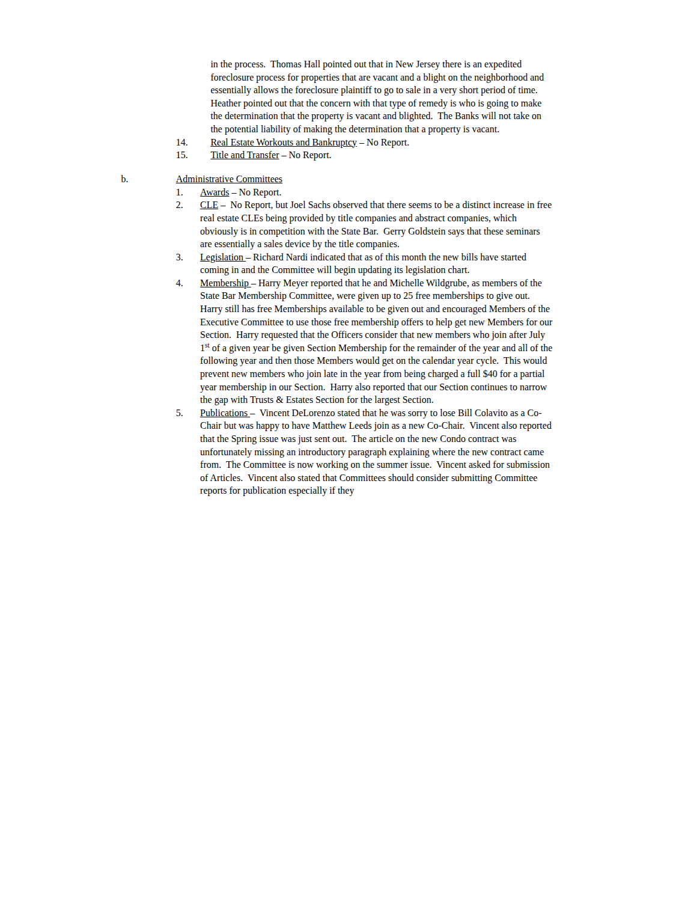in the process. Thomas Hall pointed out that in New Jersey there is an expedited foreclosure process for properties that are vacant and a blight on the neighborhood and essentially allows the foreclosure plaintiff to go to sale in a very short period of time. Heather pointed out that the concern with that type of remedy is who is going to make the determination that the property is vacant and blighted. The Banks will not take on the potential liability of making the determination that a property is vacant.
14. Real Estate Workouts and Bankruptcy – No Report.
15. Title and Transfer – No Report.
b. Administrative Committees
1. Awards – No Report.
2. CLE – No Report, but Joel Sachs observed that there seems to be a distinct increase in free real estate CLEs being provided by title companies and abstract companies, which obviously is in competition with the State Bar. Gerry Goldstein says that these seminars are essentially a sales device by the title companies.
3. Legislation – Richard Nardi indicated that as of this month the new bills have started coming in and the Committee will begin updating its legislation chart.
4. Membership – Harry Meyer reported that he and Michelle Wildgrube, as members of the State Bar Membership Committee, were given up to 25 free memberships to give out. Harry still has free Memberships available to be given out and encouraged Members of the Executive Committee to use those free membership offers to help get new Members for our Section. Harry requested that the Officers consider that new members who join after July 1st of a given year be given Section Membership for the remainder of the year and all of the following year and then those Members would get on the calendar year cycle. This would prevent new members who join late in the year from being charged a full $40 for a partial year membership in our Section. Harry also reported that our Section continues to narrow the gap with Trusts & Estates Section for the largest Section.
5. Publications – Vincent DeLorenzo stated that he was sorry to lose Bill Colavito as a Co-Chair but was happy to have Matthew Leeds join as a new Co-Chair. Vincent also reported that the Spring issue was just sent out. The article on the new Condo contract was unfortunately missing an introductory paragraph explaining where the new contract came from. The Committee is now working on the summer issue. Vincent asked for submission of Articles. Vincent also stated that Committees should consider submitting Committee reports for publication especially if they